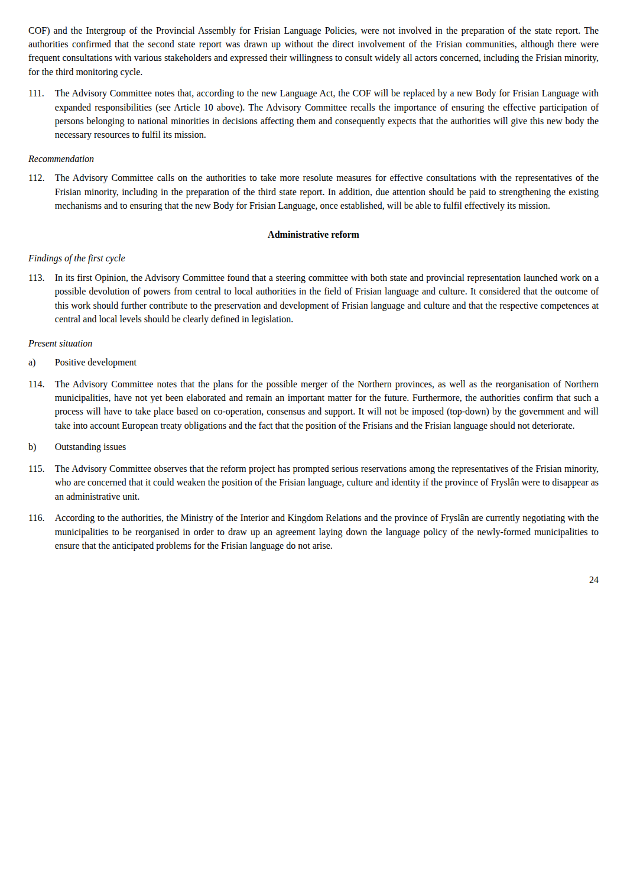COF) and the Intergroup of the Provincial Assembly for Frisian Language Policies, were not involved in the preparation of the state report. The authorities confirmed that the second state report was drawn up without the direct involvement of the Frisian communities, although there were frequent consultations with various stakeholders and expressed their willingness to consult widely all actors concerned, including the Frisian minority, for the third monitoring cycle.
111.
The Advisory Committee notes that, according to the new Language Act, the COF will be replaced by a new Body for Frisian Language with expanded responsibilities (see Article 10 above). The Advisory Committee recalls the importance of ensuring the effective participation of persons belonging to national minorities in decisions affecting them and consequently expects that the authorities will give this new body the necessary resources to fulfil its mission.
Recommendation
112.
The Advisory Committee calls on the authorities to take more resolute measures for effective consultations with the representatives of the Frisian minority, including in the preparation of the third state report. In addition, due attention should be paid to strengthening the existing mechanisms and to ensuring that the new Body for Frisian Language, once established, will be able to fulfil effectively its mission.
Administrative reform
Findings of the first cycle
113.
In its first Opinion, the Advisory Committee found that a steering committee with both state and provincial representation launched work on a possible devolution of powers from central to local authorities in the field of Frisian language and culture. It considered that the outcome of this work should further contribute to the preservation and development of Frisian language and culture and that the respective competences at central and local levels should be clearly defined in legislation.
Present situation
a)
Positive development
114.
The Advisory Committee notes that the plans for the possible merger of the Northern provinces, as well as the reorganisation of Northern municipalities, have not yet been elaborated and remain an important matter for the future. Furthermore, the authorities confirm that such a process will have to take place based on co-operation, consensus and support. It will not be imposed (top-down) by the government and will take into account European treaty obligations and the fact that the position of the Frisians and the Frisian language should not deteriorate.
b)
Outstanding issues
115.
The Advisory Committee observes that the reform project has prompted serious reservations among the representatives of the Frisian minority, who are concerned that it could weaken the position of the Frisian language, culture and identity if the province of Fryslân were to disappear as an administrative unit.
116.
According to the authorities, the Ministry of the Interior and Kingdom Relations and the province of Fryslân are currently negotiating with the municipalities to be reorganised in order to draw up an agreement laying down the language policy of the newly-formed municipalities to ensure that the anticipated problems for the Frisian language do not arise.
24